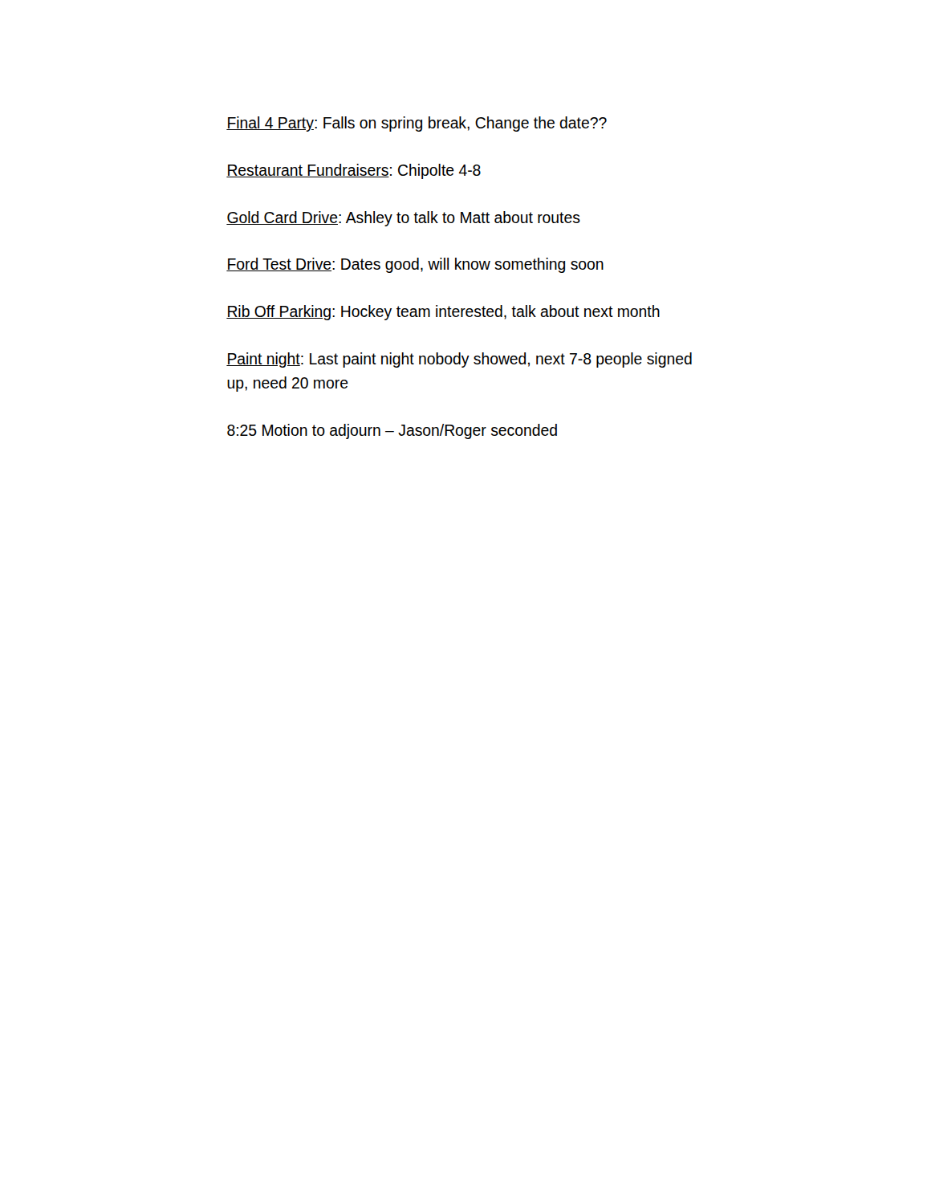Final 4 Party: Falls on spring break, Change the date??
Restaurant Fundraisers: Chipolte 4-8
Gold Card Drive: Ashley to talk to Matt about routes
Ford Test Drive: Dates good, will know something soon
Rib Off Parking: Hockey team interested, talk about next month
Paint night: Last paint night nobody showed, next 7-8 people signed up, need 20 more
8:25 Motion to adjourn – Jason/Roger seconded